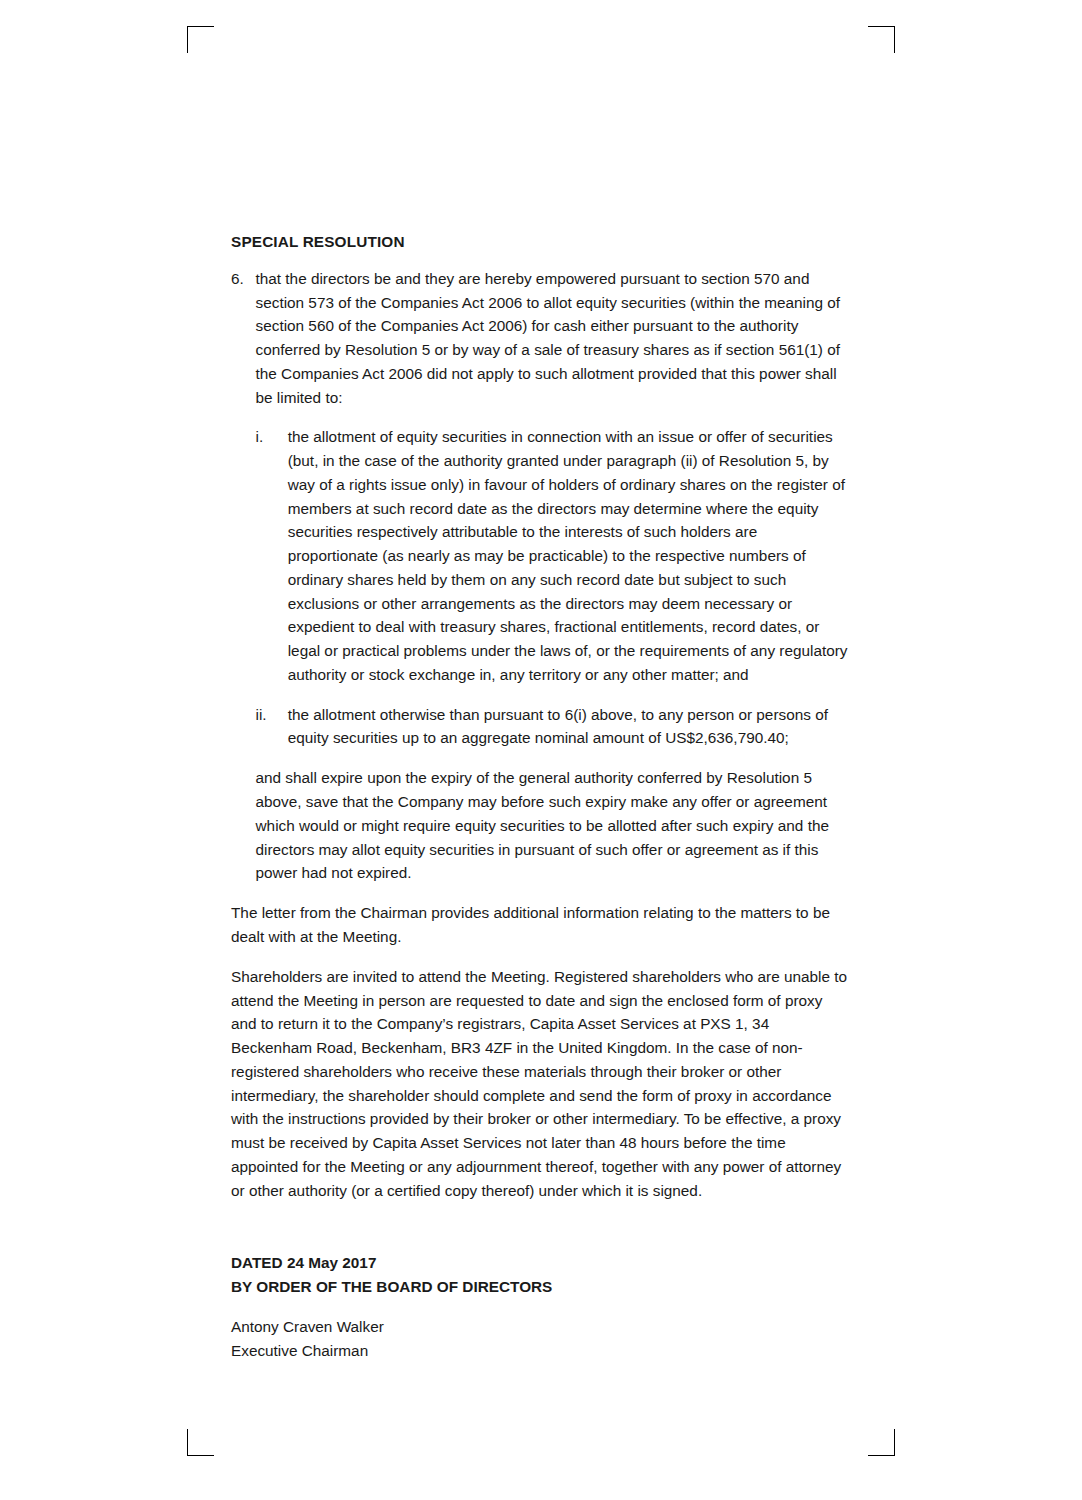SPECIAL RESOLUTION
6.
that the directors be and they are hereby empowered pursuant to section 570 and section 573 of the Companies Act 2006 to allot equity securities (within the meaning of section 560 of the Companies Act 2006) for cash either pursuant to the authority conferred by Resolution 5 or by way of a sale of treasury shares as if section 561(1) of the Companies Act 2006 did not apply to such allotment provided that this power shall be limited to:
i. the allotment of equity securities in connection with an issue or offer of securities (but, in the case of the authority granted under paragraph (ii) of Resolution 5, by way of a rights issue only) in favour of holders of ordinary shares on the register of members at such record date as the directors may determine where the equity securities respectively attributable to the interests of such holders are proportionate (as nearly as may be practicable) to the respective numbers of ordinary shares held by them on any such record date but subject to such exclusions or other arrangements as the directors may deem necessary or expedient to deal with treasury shares, fractional entitlements, record dates, or legal or practical problems under the laws of, or the requirements of any regulatory authority or stock exchange in, any territory or any other matter; and
ii. the allotment otherwise than pursuant to 6(i) above, to any person or persons of equity securities up to an aggregate nominal amount of US$2,636,790.40;
and shall expire upon the expiry of the general authority conferred by Resolution 5 above, save that the Company may before such expiry make any offer or agreement which would or might require equity securities to be allotted after such expiry and the directors may allot equity securities in pursuant of such offer or agreement as if this power had not expired.
The letter from the Chairman provides additional information relating to the matters to be dealt with at the Meeting.
Shareholders are invited to attend the Meeting. Registered shareholders who are unable to attend the Meeting in person are requested to date and sign the enclosed form of proxy and to return it to the Company’s registrars, Capita Asset Services at PXS 1, 34 Beckenham Road, Beckenham, BR3 4ZF in the United Kingdom. In the case of non-registered shareholders who receive these materials through their broker or other intermediary, the shareholder should complete and send the form of proxy in accordance with the instructions provided by their broker or other intermediary. To be effective, a proxy must be received by Capita Asset Services not later than 48 hours before the time appointed for the Meeting or any adjournment thereof, together with any power of attorney or other authority (or a certified copy thereof) under which it is signed.
DATED 24 May 2017
BY ORDER OF THE BOARD OF DIRECTORS
Antony Craven Walker
Executive Chairman